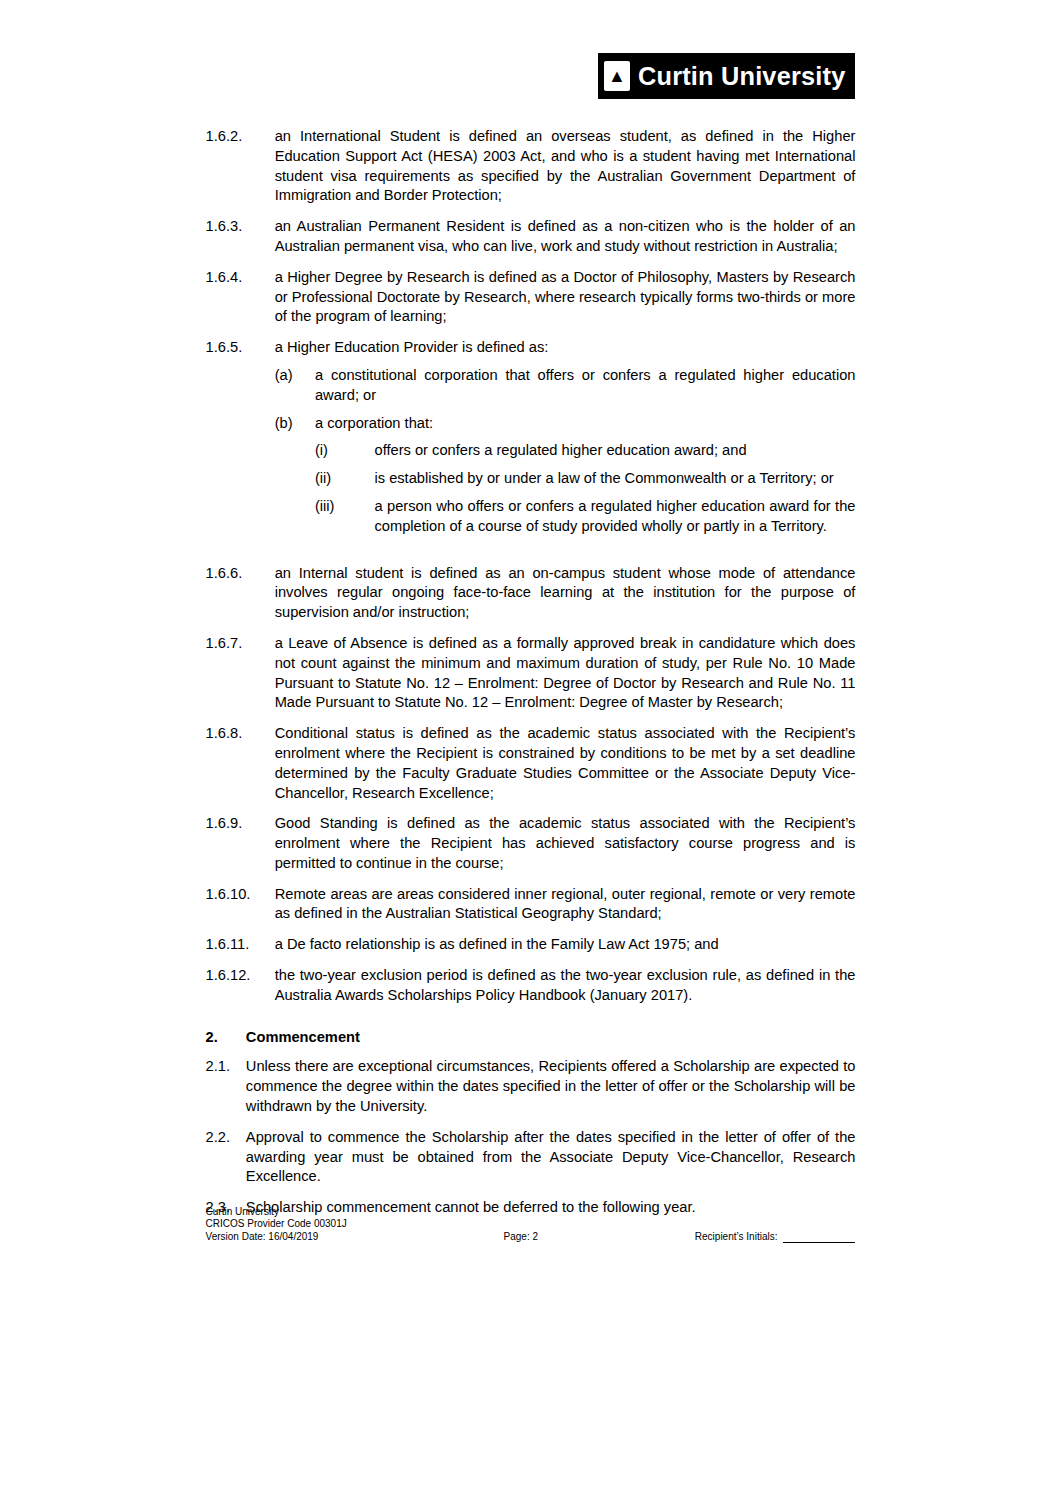▲ Curtin University
1.6.2. an International Student is defined an overseas student, as defined in the Higher Education Support Act (HESA) 2003 Act, and who is a student having met International student visa requirements as specified by the Australian Government Department of Immigration and Border Protection;
1.6.3. an Australian Permanent Resident is defined as a non-citizen who is the holder of an Australian permanent visa, who can live, work and study without restriction in Australia;
1.6.4. a Higher Degree by Research is defined as a Doctor of Philosophy, Masters by Research or Professional Doctorate by Research, where research typically forms two-thirds or more of the program of learning;
1.6.5. a Higher Education Provider is defined as:
(a) a constitutional corporation that offers or confers a regulated higher education award; or
(b) a corporation that:
(i) offers or confers a regulated higher education award; and
(ii) is established by or under a law of the Commonwealth or a Territory; or
(iii) a person who offers or confers a regulated higher education award for the completion of a course of study provided wholly or partly in a Territory.
1.6.6. an Internal student is defined as an on-campus student whose mode of attendance involves regular ongoing face-to-face learning at the institution for the purpose of supervision and/or instruction;
1.6.7. a Leave of Absence is defined as a formally approved break in candidature which does not count against the minimum and maximum duration of study, per Rule No. 10 Made Pursuant to Statute No. 12 – Enrolment: Degree of Doctor by Research and Rule No. 11 Made Pursuant to Statute No. 12 – Enrolment: Degree of Master by Research;
1.6.8. Conditional status is defined as the academic status associated with the Recipient’s enrolment where the Recipient is constrained by conditions to be met by a set deadline determined by the Faculty Graduate Studies Committee or the Associate Deputy Vice-Chancellor, Research Excellence;
1.6.9. Good Standing is defined as the academic status associated with the Recipient’s enrolment where the Recipient has achieved satisfactory course progress and is permitted to continue in the course;
1.6.10. Remote areas are areas considered inner regional, outer regional, remote or very remote as defined in the Australian Statistical Geography Standard;
1.6.11. a De facto relationship is as defined in the Family Law Act 1975; and
1.6.12. the two-year exclusion period is defined as the two-year exclusion rule, as defined in the Australia Awards Scholarships Policy Handbook (January 2017).
2. Commencement
2.1. Unless there are exceptional circumstances, Recipients offered a Scholarship are expected to commence the degree within the dates specified in the letter of offer or the Scholarship will be withdrawn by the University.
2.2. Approval to commence the Scholarship after the dates specified in the letter of offer of the awarding year must be obtained from the Associate Deputy Vice-Chancellor, Research Excellence.
2.3. Scholarship commencement cannot be deferred to the following year.
Curtin University
CRICOS Provider Code 00301J
Version Date: 16/04/2019
Page: 2
Recipient’s Initials: